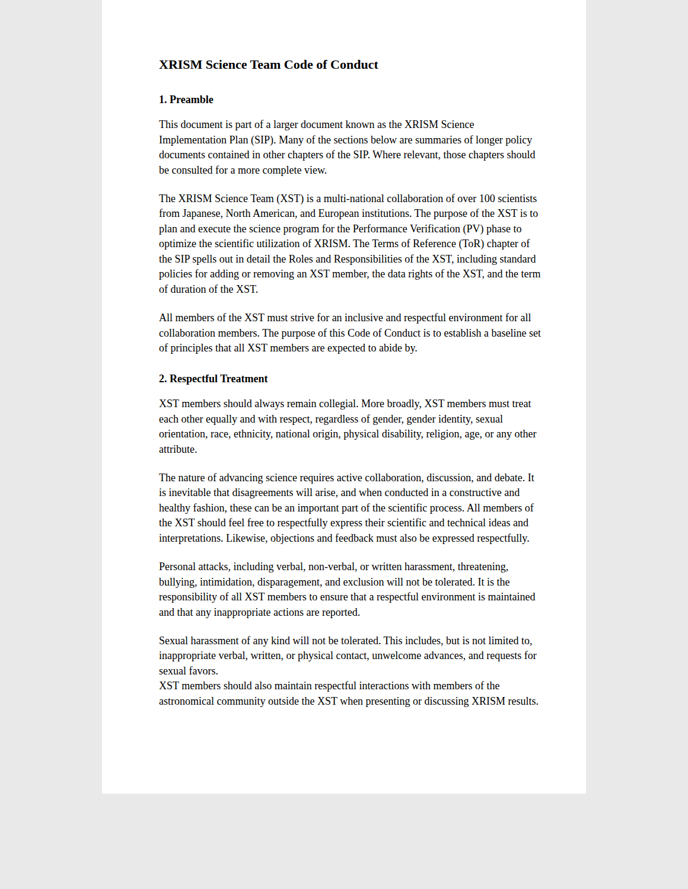XRISM Science Team Code of Conduct
1. Preamble
This document is part of a larger document known as the XRISM Science Implementation Plan (SIP). Many of the sections below are summaries of longer policy documents contained in other chapters of the SIP. Where relevant, those chapters should be consulted for a more complete view.
The XRISM Science Team (XST) is a multi-national collaboration of over 100 scientists from Japanese, North American, and European institutions. The purpose of the XST is to plan and execute the science program for the Performance Verification (PV) phase to optimize the scientific utilization of XRISM. The Terms of Reference (ToR) chapter of the SIP spells out in detail the Roles and Responsibilities of the XST, including standard policies for adding or removing an XST member, the data rights of the XST, and the term of duration of the XST.
All members of the XST must strive for an inclusive and respectful environment for all collaboration members. The purpose of this Code of Conduct is to establish a baseline set of principles that all XST members are expected to abide by.
2. Respectful Treatment
XST members should always remain collegial. More broadly, XST members must treat each other equally and with respect, regardless of gender, gender identity, sexual orientation, race, ethnicity, national origin, physical disability, religion, age, or any other attribute.
The nature of advancing science requires active collaboration, discussion, and debate. It is inevitable that disagreements will arise, and when conducted in a constructive and healthy fashion, these can be an important part of the scientific process. All members of the XST should feel free to respectfully express their scientific and technical ideas and interpretations. Likewise, objections and feedback must also be expressed respectfully.
Personal attacks, including verbal, non-verbal, or written harassment, threatening, bullying, intimidation, disparagement, and exclusion will not be tolerated. It is the responsibility of all XST members to ensure that a respectful environment is maintained and that any inappropriate actions are reported.
Sexual harassment of any kind will not be tolerated. This includes, but is not limited to, inappropriate verbal, written, or physical contact, unwelcome advances, and requests for sexual favors.
XST members should also maintain respectful interactions with members of the astronomical community outside the XST when presenting or discussing XRISM results.